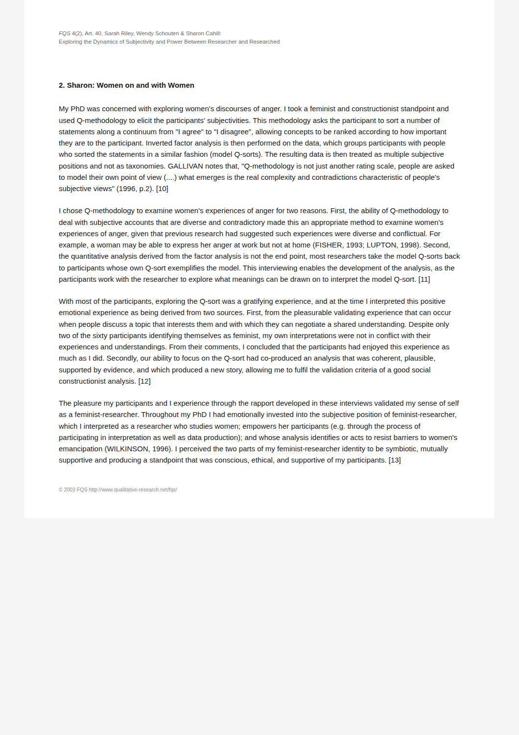FQS 4(2), Art. 40, Sarah Riley, Wendy Schouten & Sharon Cahill:
Exploring the Dynamics of Subjectivity and Power Between Researcher and Researched
2. Sharon: Women on and with Women
My PhD was concerned with exploring women's discourses of anger. I took a feminist and constructionist standpoint and used Q-methodology to elicit the participants' subjectivities. This methodology asks the participant to sort a number of statements along a continuum from "I agree" to "I disagree", allowing concepts to be ranked according to how important they are to the participant. Inverted factor analysis is then performed on the data, which groups participants with people who sorted the statements in a similar fashion (model Q-sorts). The resulting data is then treated as multiple subjective positions and not as taxonomies. GALLIVAN notes that, "Q-methodology is not just another rating scale, people are asked to model their own point of view (....) what emerges is the real complexity and contradictions characteristic of people's subjective views" (1996, p.2). [10]
I chose Q-methodology to examine women's experiences of anger for two reasons. First, the ability of Q-methodology to deal with subjective accounts that are diverse and contradictory made this an appropriate method to examine women's experiences of anger, given that previous research had suggested such experiences were diverse and conflictual. For example, a woman may be able to express her anger at work but not at home (FISHER, 1993; LUPTON, 1998). Second, the quantitative analysis derived from the factor analysis is not the end point, most researchers take the model Q-sorts back to participants whose own Q-sort exemplifies the model. This interviewing enables the development of the analysis, as the participants work with the researcher to explore what meanings can be drawn on to interpret the model Q-sort. [11]
With most of the participants, exploring the Q-sort was a gratifying experience, and at the time I interpreted this positive emotional experience as being derived from two sources. First, from the pleasurable validating experience that can occur when people discuss a topic that interests them and with which they can negotiate a shared understanding. Despite only two of the sixty participants identifying themselves as feminist, my own interpretations were not in conflict with their experiences and understandings. From their comments, I concluded that the participants had enjoyed this experience as much as I did. Secondly, our ability to focus on the Q-sort had co-produced an analysis that was coherent, plausible, supported by evidence, and which produced a new story, allowing me to fulfil the validation criteria of a good social constructionist analysis. [12]
The pleasure my participants and I experience through the rapport developed in these interviews validated my sense of self as a feminist-researcher. Throughout my PhD I had emotionally invested into the subjective position of feminist-researcher, which I interpreted as a researcher who studies women; empowers her participants (e.g. through the process of participating in interpretation as well as data production); and whose analysis identifies or acts to resist barriers to women's emancipation (WILKINSON, 1996). I perceived the two parts of my feminist-researcher identity to be symbiotic, mutually supportive and producing a standpoint that was conscious, ethical, and supportive of my participants. [13]
© 2003 FQS http://www.qualitative-research.net/fqs/